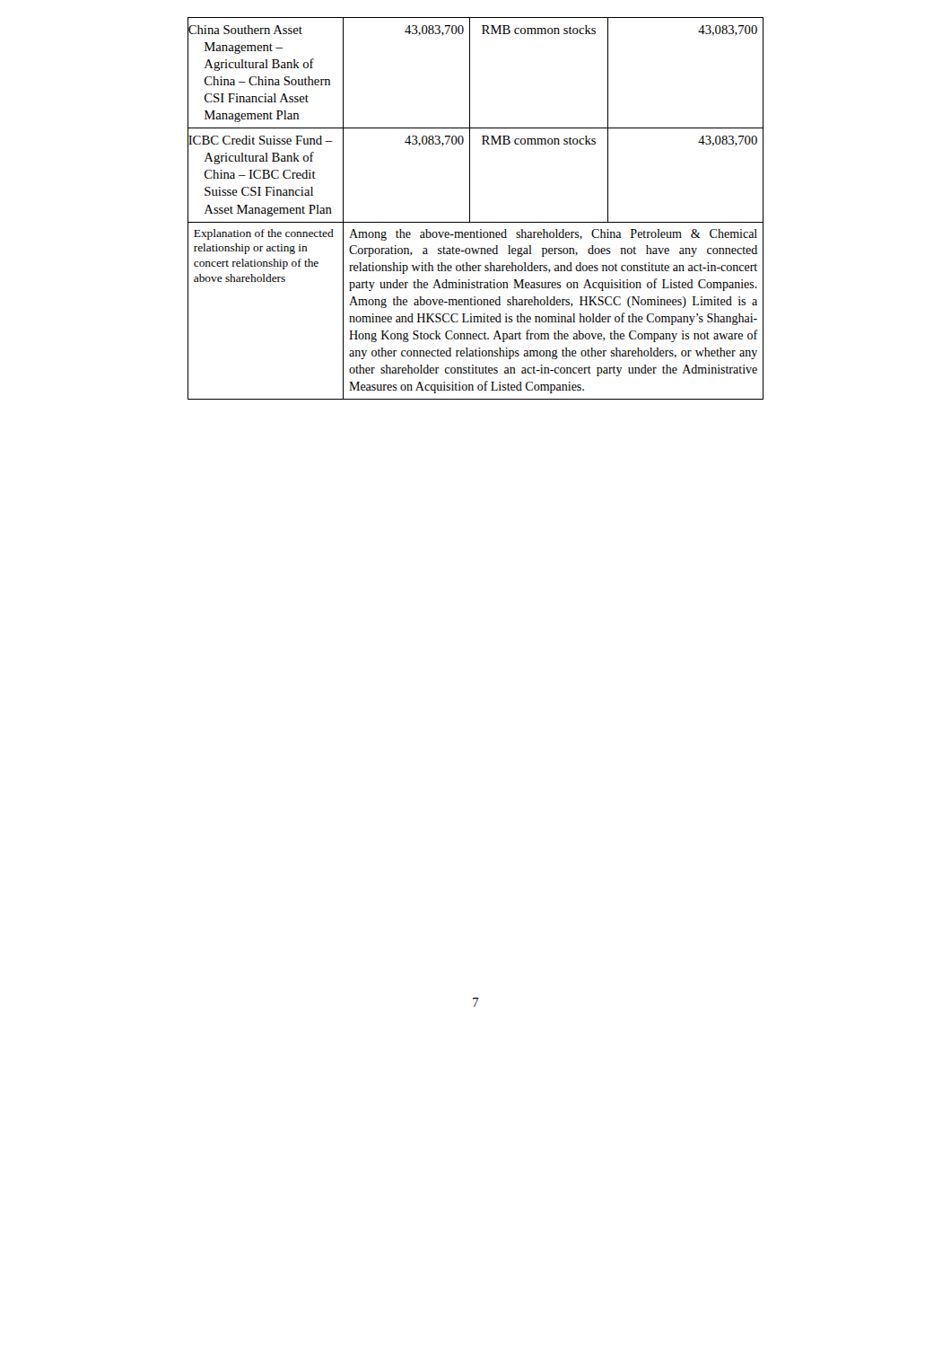| China Southern Asset Management – Agricultural Bank of China – China Southern CSI Financial Asset Management Plan | 43,083,700 | RMB common stocks | 43,083,700 |
| ICBC Credit Suisse Fund – Agricultural Bank of China – ICBC Credit Suisse CSI Financial Asset Management Plan | 43,083,700 | RMB common stocks | 43,083,700 |
| Explanation of the connected relationship or acting in concert relationship of the above shareholders | Among the above-mentioned shareholders, China Petroleum & Chemical Corporation, a state-owned legal person, does not have any connected relationship with the other shareholders, and does not constitute an act-in-concert party under the Administration Measures on Acquisition of Listed Companies. Among the above-mentioned shareholders, HKSCC (Nominees) Limited is a nominee and HKSCC Limited is the nominal holder of the Company’s Shanghai-Hong Kong Stock Connect. Apart from the above, the Company is not aware of any other connected relationships among the other shareholders, or whether any other shareholder constitutes an act-in-concert party under the Administrative Measures on Acquisition of Listed Companies. |
7